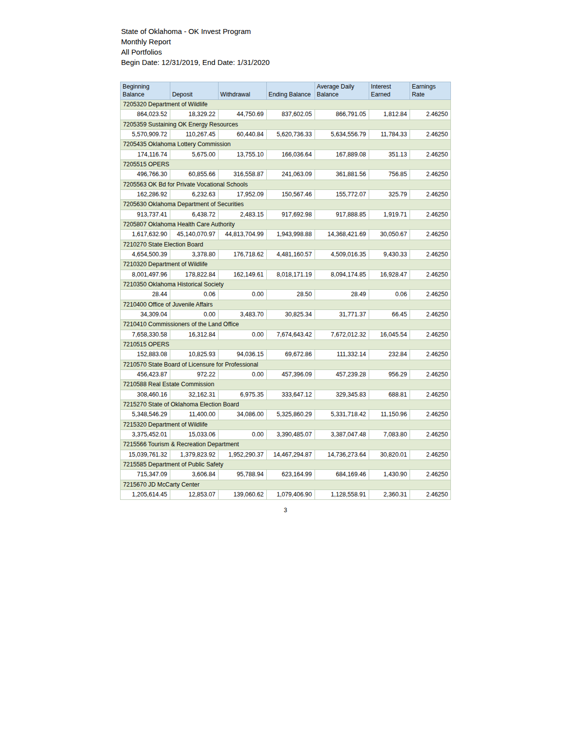State of Oklahoma - OK Invest Program
Monthly Report
All Portfolios
Begin Date: 12/31/2019, End Date: 1/31/2020
| Beginning Balance | Deposit | Withdrawal | Ending Balance | Average Daily Balance | Interest Earned | Earnings Rate |
| --- | --- | --- | --- | --- | --- | --- |
| 7205320 Department of Wildlife |
| 864,023.52 | 18,329.22 | 44,750.69 | 837,602.05 | 866,791.05 | 1,812.84 | 2.46250 |
| 7205359 Sustaining OK Energy Resources |
| 5,570,909.72 | 110,267.45 | 60,440.84 | 5,620,736.33 | 5,634,556.79 | 11,784.33 | 2.46250 |
| 7205435 Oklahoma Lottery Commission |
| 174,116.74 | 5,675.00 | 13,755.10 | 166,036.64 | 167,889.08 | 351.13 | 2.46250 |
| 7205515 OPERS |
| 496,766.30 | 60,855.66 | 316,558.87 | 241,063.09 | 361,881.56 | 756.85 | 2.46250 |
| 7205563 OK Bd for Private Vocational Schools |
| 162,286.92 | 6,232.63 | 17,952.09 | 150,567.46 | 155,772.07 | 325.79 | 2.46250 |
| 7205630 Oklahoma Department of Securities |
| 913,737.41 | 6,438.72 | 2,483.15 | 917,692.98 | 917,888.85 | 1,919.71 | 2.46250 |
| 7205807 Oklahoma Health Care Authority |
| 1,617,632.90 | 45,140,070.97 | 44,813,704.99 | 1,943,998.88 | 14,368,421.69 | 30,050.67 | 2.46250 |
| 7210270 State Election Board |
| 4,654,500.39 | 3,378.80 | 176,718.62 | 4,481,160.57 | 4,509,016.35 | 9,430.33 | 2.46250 |
| 7210320 Department of Wildlife |
| 8,001,497.96 | 178,822.84 | 162,149.61 | 8,018,171.19 | 8,094,174.85 | 16,928.47 | 2.46250 |
| 7210350 Oklahoma Historical Society |
| 28.44 | 0.06 | 0.00 | 28.50 | 28.49 | 0.06 | 2.46250 |
| 7210400 Office of Juvenile Affairs |
| 34,309.04 | 0.00 | 3,483.70 | 30,825.34 | 31,771.37 | 66.45 | 2.46250 |
| 7210410 Commissioners of the Land Office |
| 7,658,330.58 | 16,312.84 | 0.00 | 7,674,643.42 | 7,672,012.32 | 16,045.54 | 2.46250 |
| 7210515 OPERS |
| 152,883.08 | 10,825.93 | 94,036.15 | 69,672.86 | 111,332.14 | 232.84 | 2.46250 |
| 7210570 State Board of Licensure for Professional |
| 456,423.87 | 972.22 | 0.00 | 457,396.09 | 457,239.28 | 956.29 | 2.46250 |
| 7210588 Real Estate Commission |
| 308,460.16 | 32,162.31 | 6,975.35 | 333,647.12 | 329,345.83 | 688.81 | 2.46250 |
| 7215270 State of Oklahoma Election Board |
| 5,348,546.29 | 11,400.00 | 34,086.00 | 5,325,860.29 | 5,331,718.42 | 11,150.96 | 2.46250 |
| 7215320 Department of Wildlife |
| 3,375,452.01 | 15,033.06 | 0.00 | 3,390,485.07 | 3,387,047.48 | 7,083.80 | 2.46250 |
| 7215566 Tourism & Recreation Department |
| 15,039,761.32 | 1,379,823.92 | 1,952,290.37 | 14,467,294.87 | 14,736,273.64 | 30,820.01 | 2.46250 |
| 7215585 Department of Public Safety |
| 715,347.09 | 3,606.84 | 95,788.94 | 623,164.99 | 684,169.46 | 1,430.90 | 2.46250 |
| 7215670 JD McCarty Center |
| 1,205,614.45 | 12,853.07 | 139,060.62 | 1,079,406.90 | 1,128,558.91 | 2,360.31 | 2.46250 |
3